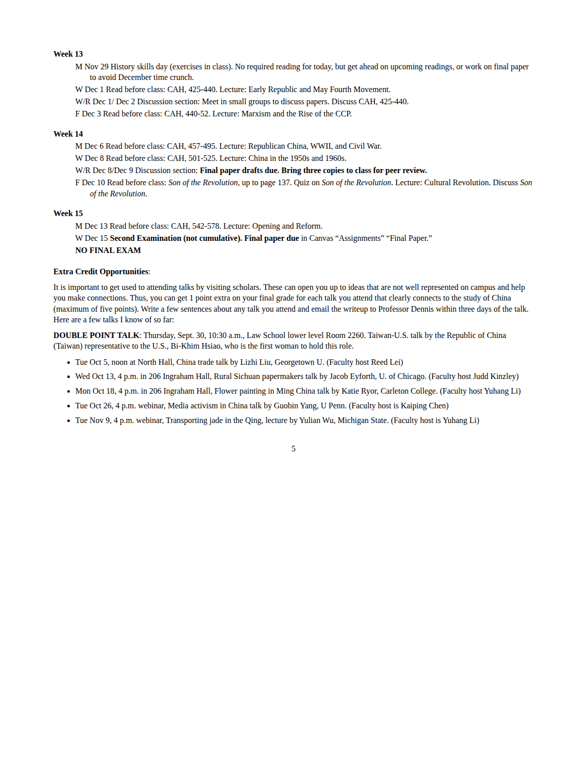Week 13
M Nov 29 History skills day (exercises in class). No required reading for today, but get ahead on upcoming readings, or work on final paper to avoid December time crunch.
W Dec 1 Read before class: CAH, 425-440. Lecture: Early Republic and May Fourth Movement.
W/R Dec 1/ Dec 2 Discussion section: Meet in small groups to discuss papers. Discuss CAH, 425-440.
F Dec 3 Read before class: CAH, 440-52. Lecture: Marxism and the Rise of the CCP.
Week 14
M Dec 6 Read before class: CAH, 457-495. Lecture: Republican China, WWII, and Civil War.
W Dec 8 Read before class: CAH, 501-525. Lecture: China in the 1950s and 1960s.
W/R Dec 8/Dec 9 Discussion section: Final paper drafts due. Bring three copies to class for peer review.
F Dec 10 Read before class: Son of the Revolution, up to page 137. Quiz on Son of the Revolution. Lecture: Cultural Revolution. Discuss Son of the Revolution.
Week 15
M Dec 13 Read before class: CAH, 542-578. Lecture: Opening and Reform.
W Dec 15 Second Examination (not cumulative). Final paper due in Canvas “Assignments” “Final Paper.”
NO FINAL EXAM
Extra Credit Opportunities:
It is important to get used to attending talks by visiting scholars. These can open you up to ideas that are not well represented on campus and help you make connections. Thus, you can get 1 point extra on your final grade for each talk you attend that clearly connects to the study of China (maximum of five points). Write a few sentences about any talk you attend and email the writeup to Professor Dennis within three days of the talk. Here are a few talks I know of so far:
DOUBLE POINT TALK: Thursday, Sept. 30, 10:30 a.m., Law School lower level Room 2260. Taiwan-U.S. talk by the Republic of China (Taiwan) representative to the U.S., Bi-Khim Hsiao, who is the first woman to hold this role.
Tue Oct 5, noon at North Hall, China trade talk by Lizhi Liu, Georgetown U. (Faculty host Reed Lei)
Wed Oct 13, 4 p.m. in 206 Ingraham Hall, Rural Sichuan papermakers talk by Jacob Eyforth, U. of Chicago. (Faculty host Judd Kinzley)
Mon Oct 18, 4 p.m. in 206 Ingraham Hall, Flower painting in Ming China talk by Katie Ryor, Carleton College. (Faculty host Yuhang Li)
Tue Oct 26, 4 p.m. webinar, Media activism in China talk by Guobin Yang, U Penn. (Faculty host is Kaiping Chen)
Tue Nov 9, 4 p.m. webinar, Transporting jade in the Qing, lecture by Yulian Wu, Michigan State. (Faculty host is Yuhang Li)
5